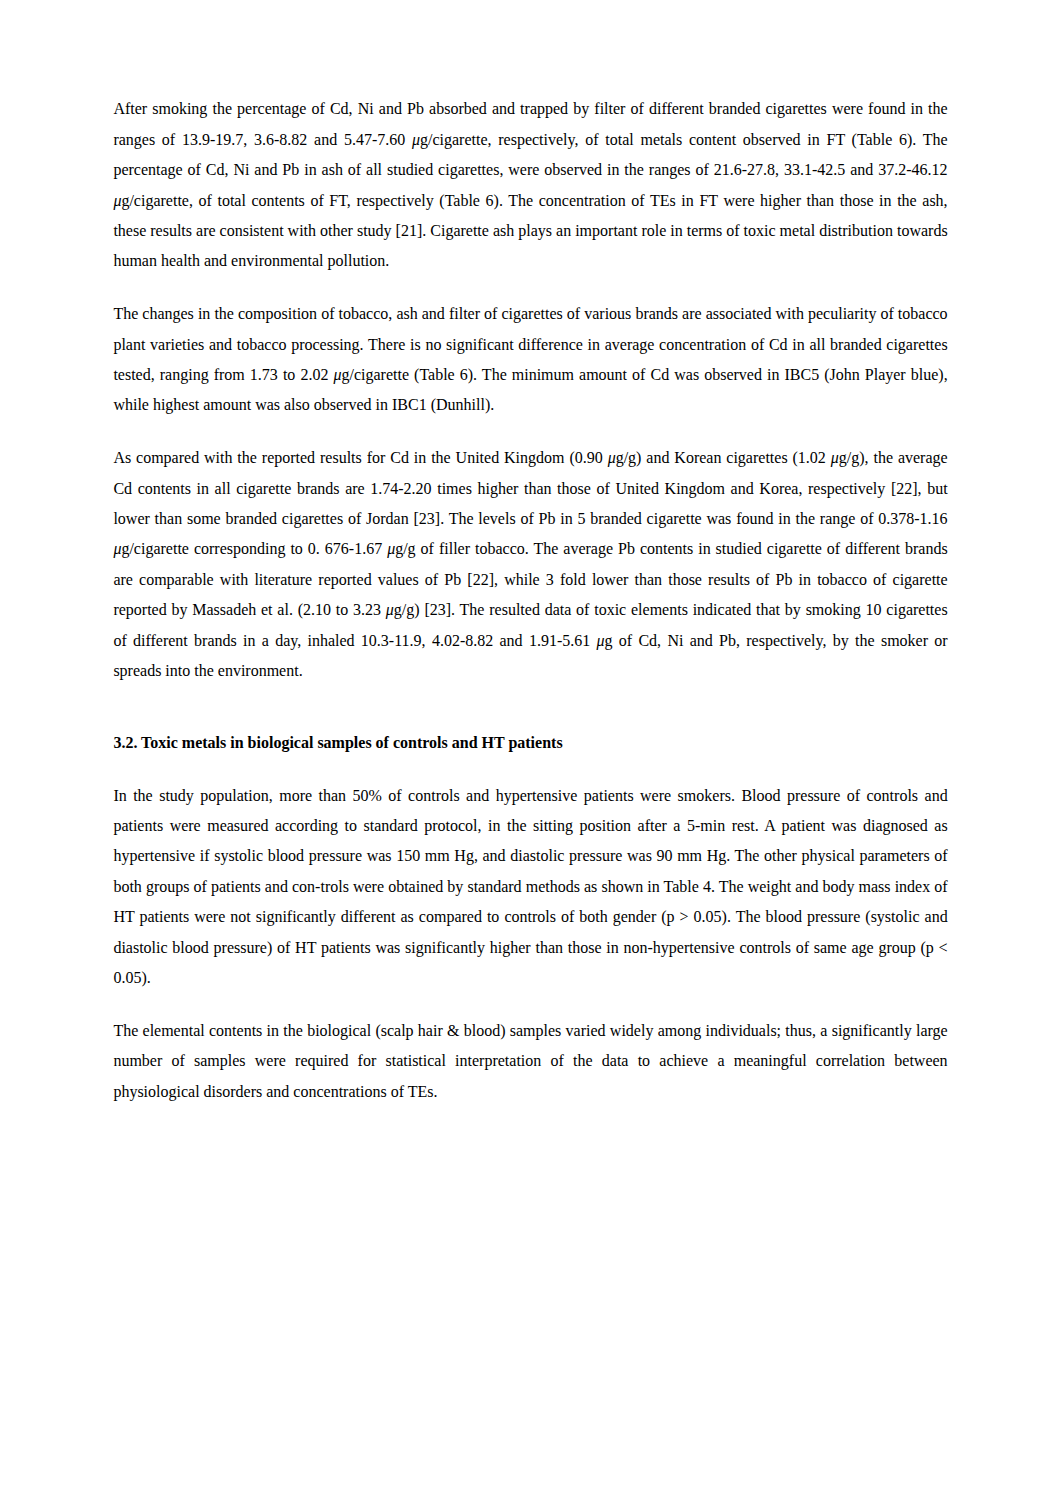After smoking the percentage of Cd, Ni and Pb absorbed and trapped by filter of different branded cigarettes were found in the ranges of 13.9-19.7, 3.6-8.82 and 5.47-7.60 μg/cigarette, respectively, of total metals content observed in FT (Table 6). The percentage of Cd, Ni and Pb in ash of all studied cigarettes, were observed in the ranges of 21.6-27.8, 33.1-42.5 and 37.2-46.12 μg/cigarette, of total contents of FT, respectively (Table 6). The concentration of TEs in FT were higher than those in the ash, these results are consistent with other study [21]. Cigarette ash plays an important role in terms of toxic metal distribution towards human health and environmental pollution.
The changes in the composition of tobacco, ash and filter of cigarettes of various brands are associated with peculiarity of tobacco plant varieties and tobacco processing. There is no significant difference in average concentration of Cd in all branded cigarettes tested, ranging from 1.73 to 2.02 μg/cigarette (Table 6). The minimum amount of Cd was observed in IBC5 (John Player blue), while highest amount was also observed in IBC1 (Dunhill).
As compared with the reported results for Cd in the United Kingdom (0.90 μg/g) and Korean cigarettes (1.02 μg/g), the average Cd contents in all cigarette brands are 1.74-2.20 times higher than those of United Kingdom and Korea, respectively [22], but lower than some branded cigarettes of Jordan [23]. The levels of Pb in 5 branded cigarette was found in the range of 0.378-1.16 μg/cigarette corresponding to 0. 676-1.67 μg/g of filler tobacco. The average Pb contents in studied cigarette of different brands are comparable with literature reported values of Pb [22], while 3 fold lower than those results of Pb in tobacco of cigarette reported by Massadeh et al. (2.10 to 3.23 μg/g) [23]. The resulted data of toxic elements indicated that by smoking 10 cigarettes of different brands in a day, inhaled 10.3-11.9, 4.02-8.82 and 1.91-5.61 μg of Cd, Ni and Pb, respectively, by the smoker or spreads into the environment.
3.2. Toxic metals in biological samples of controls and HT patients
In the study population, more than 50% of controls and hypertensive patients were smokers. Blood pressure of controls and patients were measured according to standard protocol, in the sitting position after a 5-min rest. A patient was diagnosed as hypertensive if systolic blood pressure was 150 mm Hg, and diastolic pressure was 90 mm Hg. The other physical parameters of both groups of patients and con-trols were obtained by standard methods as shown in Table 4. The weight and body mass index of HT patients were not significantly different as compared to controls of both gender (p > 0.05). The blood pressure (systolic and diastolic blood pressure) of HT patients was significantly higher than those in non-hypertensive controls of same age group (p < 0.05).
The elemental contents in the biological (scalp hair & blood) samples varied widely among individuals; thus, a significantly large number of samples were required for statistical interpretation of the data to achieve a meaningful correlation between physiological disorders and concentrations of TEs.